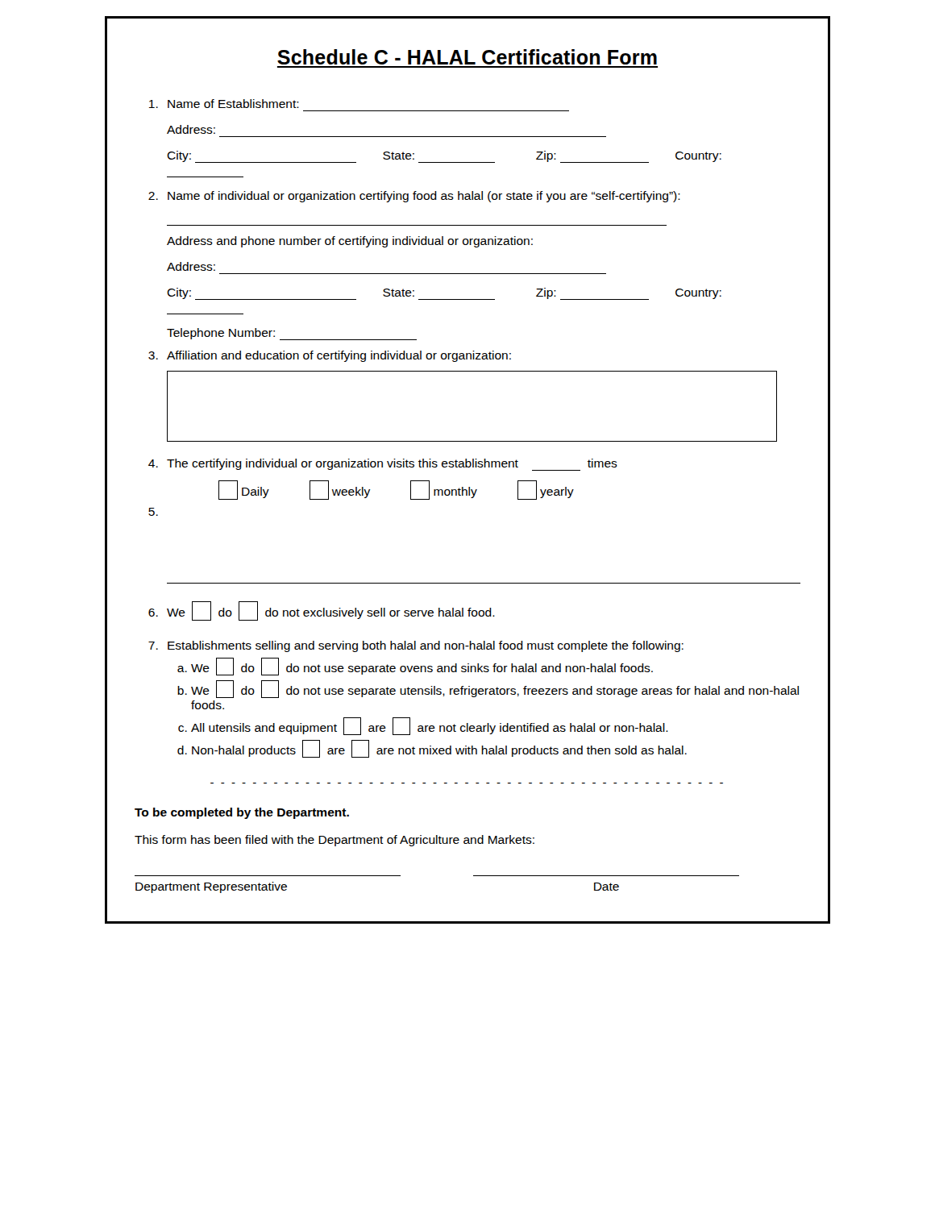Schedule C - HALAL Certification Form
Name of Establishment:
Address:
City: State: Zip: Country:
Name of individual or organization certifying food as halal (or state if you are “self-certifying”):
Address and phone number of certifying individual or organization:
Address:
City: State: Zip: Country:
Telephone Number:
Affiliation and education of certifying individual or organization:
The certifying individual or organization visits this establishment times
Daily weekly monthly yearly
We do do not exclusively sell or serve halal food.
Establishments selling and serving both halal and non-halal food must complete the following:
We do do not use separate ovens and sinks for halal and non-halal foods.
We do do not use separate utensils, refrigerators, freezers and storage areas for halal and non-halal foods.
All utensils and equipment are are not clearly identified as halal or non-halal.
Non-halal products are are not mixed with halal products and then sold as halal.
- - - - - - - - - - - - - - - - - - - - - - - - - - - - - - - - - - - - - - - - - - - - - - - - -
To be completed by the Department.
This form has been filed with the Department of Agriculture and Markets:
Department Representative
Date